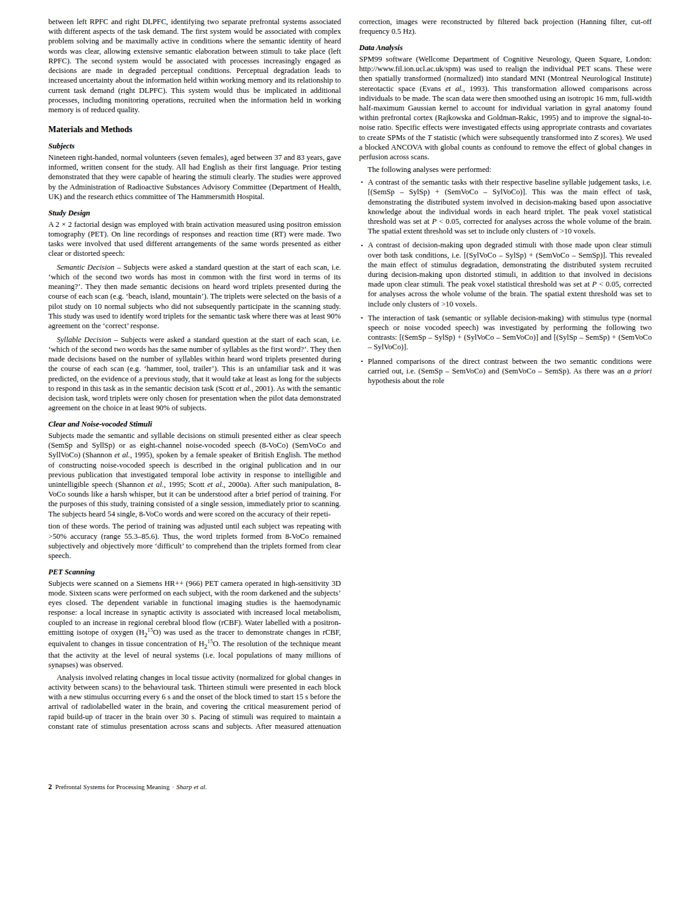between left RPFC and right DLPFC, identifying two separate prefrontal systems associated with different aspects of the task demand. The first system would be associated with complex problem solving and be maximally active in conditions where the semantic identity of heard words was clear, allowing extensive semantic elaboration between stimuli to take place (left RPFC). The second system would be associated with processes increasingly engaged as decisions are made in degraded perceptual conditions. Perceptual degradation leads to increased uncertainty about the information held within working memory and its relationship to current task demand (right DLPFC). This system would thus be implicated in additional processes, including monitoring operations, recruited when the information held in working memory is of reduced quality.
Materials and Methods
Subjects
Nineteen right-handed, normal volunteers (seven females), aged between 37 and 83 years, gave informed, written consent for the study. All had English as their first language. Prior testing demonstrated that they were capable of hearing the stimuli clearly. The studies were approved by the Administration of Radioactive Substances Advisory Committee (Department of Health, UK) and the research ethics committee of The Hammersmith Hospital.
Study Design
A 2 × 2 factorial design was employed with brain activation measured using positron emission tomography (PET). On line recordings of responses and reaction time (RT) were made. Two tasks were involved that used different arrangements of the same words presented as either clear or distorted speech:
Semantic Decision – Subjects were asked a standard question at the start of each scan, i.e. ‘which of the second two words has most in common with the first word in terms of its meaning?’. They then made semantic decisions on heard word triplets presented during the course of each scan (e.g. ‘beach, island, mountain’). The triplets were selected on the basis of a pilot study on 10 normal subjects who did not subsequently participate in the scanning study. This study was used to identify word triplets for the semantic task where there was at least 90% agreement on the ‘correct’ response.
Syllable Decision – Subjects were asked a standard question at the start of each scan, i.e. ‘which of the second two words has the same number of syllables as the first word?’. They then made decisions based on the number of syllables within heard word triplets presented during the course of each scan (e.g. ‘hammer, tool, trailer’). This is an unfamiliar task and it was predicted, on the evidence of a previous study, that it would take at least as long for the subjects to respond in this task as in the semantic decision task (Scott et al., 2001). As with the semantic decision task, word triplets were only chosen for presentation when the pilot data demonstrated agreement on the choice in at least 90% of subjects.
Clear and Noise-vocoded Stimuli
Subjects made the semantic and syllable decisions on stimuli presented either as clear speech (SemSp and SyllSp) or as eight-channel noise-vocoded speech (8-VoCo) (SemVoCo and SyllVoCo) (Shannon et al., 1995), spoken by a female speaker of British English. The method of constructing noise-vocoded speech is described in the original publication and in our previous publication that investigated temporal lobe activity in response to intelligible and unintelligible speech (Shannon et al., 1995; Scott et al., 2000a). After such manipulation, 8-VoCo sounds like a harsh whisper, but it can be understood after a brief period of training. For the purposes of this study, training consisted of a single session, immediately prior to scanning. The subjects heard 54 single, 8-VoCo words and were scored on the accuracy of their repeti-
tion of these words. The period of training was adjusted until each subject was repeating with >50% accuracy (range 55.3–85.6). Thus, the word triplets formed from 8-VoCo remained subjectively and objectively more ‘difficult’ to comprehend than the triplets formed from clear speech.
PET Scanning
Subjects were scanned on a Siemens HR++ (966) PET camera operated in high-sensitivity 3D mode. Sixteen scans were performed on each subject, with the room darkened and the subjects’ eyes closed. The dependent variable in functional imaging studies is the haemodynamic response: a local increase in synaptic activity is associated with increased local metabolism, coupled to an increase in regional cerebral blood flow (rCBF). Water labelled with a positron-emitting isotope of oxygen (H215O) was used as the tracer to demonstrate changes in rCBF, equivalent to changes in tissue concentration of H215O. The resolution of the technique meant that the activity at the level of neural systems (i.e. local populations of many millions of synapses) was observed.
Analysis involved relating changes in local tissue activity (normalized for global changes in activity between scans) to the behavioural task. Thirteen stimuli were presented in each block with a new stimulus occurring every 6 s and the onset of the block timed to start 15 s before the arrival of radiolabelled water in the brain, and covering the critical measurement period of rapid build-up of tracer in the brain over 30 s. Pacing of stimuli was required to maintain a constant rate of stimulus presentation across scans and subjects. After measured attenuation correction, images were reconstructed by filtered back projection (Hanning filter, cut-off frequency 0.5 Hz).
Data Analysis
SPM99 software (Wellcome Department of Cognitive Neurology, Queen Square, London: http://www.fil.ion.ucl.ac.uk/spm) was used to realign the individual PET scans. These were then spatially transformed (normalized) into standard MNI (Montreal Neurological Institute) stereotactic space (Evans et al., 1993). This transformation allowed comparisons across individuals to be made. The scan data were then smoothed using an isotropic 16 mm, full-width half-maximum Gaussian kernel to account for individual variation in gyral anatomy found within prefrontal cortex (Rajkowska and Goldman-Rakic, 1995) and to improve the signal-to-noise ratio. Specific effects were investigated effects using appropriate contrasts and covariates to create SPMs of the T statistic (which were subsequently transformed into Z scores). We used a blocked ANCOVA with global counts as confound to remove the effect of global changes in perfusion across scans.
The following analyses were performed:
A contrast of the semantic tasks with their respective baseline syllable judgement tasks, i.e. [(SemSp – SylSp) + (SemVoCo – SylVoCo)]. This was the main effect of task, demonstrating the distributed system involved in decision-making based upon associative knowledge about the individual words in each heard triplet. The peak voxel statistical threshold was set at P < 0.05, corrected for analyses across the whole volume of the brain. The spatial extent threshold was set to include only clusters of >10 voxels.
A contrast of decision-making upon degraded stimuli with those made upon clear stimuli over both task conditions, i.e. [(SylVoCo – SylSp) + (SemVoCo – SemSp)]. This revealed the main effect of stimulus degradation, demonstrating the distributed system recruited during decision-making upon distorted stimuli, in addition to that involved in decisions made upon clear stimuli. The peak voxel statistical threshold was set at P < 0.05, corrected for analyses across the whole volume of the brain. The spatial extent threshold was set to include only clusters of >10 voxels.
The interaction of task (semantic or syllable decision-making) with stimulus type (normal speech or noise vocoded speech) was investigated by performing the following two contrasts: [(SemSp – SylSp) + (SylVoCo – SemVoCo)] and [(SylSp – SemSp) + (SemVoCo – SylVoCo)].
Planned comparisons of the direct contrast between the two semantic conditions were carried out, i.e. (SemSp – SemVoCo) and (SemVoCo – SemSp). As there was an a priori hypothesis about the role
2 Prefrontal Systems for Processing Meaning·Sharp et al.